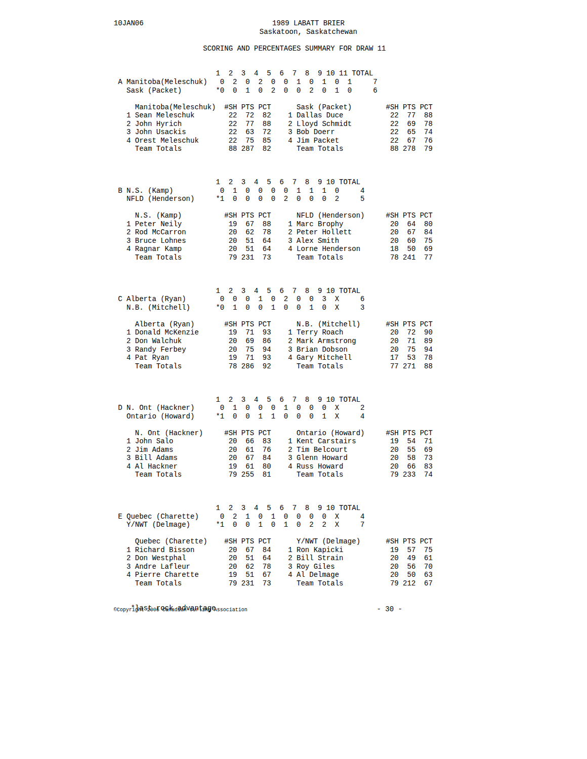10JAN06
1989 LABATT BRIER Saskatoon, Saskatchewan
                     SCORING AND PERCENTAGES SUMMARY FOR DRAW 11


                        1  2  3  4  5  6  7  8  9 10 11 TOTAL
 A Manitoba(Meleschuk)   0  2  0  2  0  0  1  0  1  0  1     7
   Sask (Packet)        *0  0  1  0  2  0  0  2  0  1  0     6

     Manitoba(Meleschuk)  #SH PTS PCT      Sask (Packet)        #SH PTS PCT
   1 Sean Meleschuk        22  72  82    1 Dallas Duce           22  77  88
   2 John Hyrich           22  77  88    2 Lloyd Schmidt         22  69  78
   3 John Usackis          22  63  72    3 Bob Doerr             22  65  74
   4 Orest Meleschuk       22  75  85    4 Jim Packet            22  67  76
     Team Totals           88 287  82      Team Totals           88 278  79



                        1  2  3  4  5  6  7  8  9 10 TOTAL
 B N.S. (Kamp)           0  1  0  0  0  0  1  1  1  0     4
   NFLD (Henderson)     *1  0  0  0  0  2  0  0  0  2     5

     N.S. (Kamp)          #SH PTS PCT      NFLD (Henderson)     #SH PTS PCT
   1 Peter Neily           19  67  88    1 Marc Brophy           20  64  80
   2 Rod McCarron          20  62  78    2 Peter Hollett         20  67  84
   3 Bruce Lohnes          20  51  64    3 Alex Smith            20  60  75
   4 Ragnar Kamp           20  51  64    4 Lorne Henderson       18  50  69
     Team Totals           79 231  73      Team Totals           78 241  77



                        1  2  3  4  5  6  7  8  9 10 TOTAL
 C Alberta (Ryan)        0  0  0  1  0  2  0  0  3  X     6
   N.B. (Mitchell)      *0  1  0  0  1  0  0  1  0  X     3

     Alberta (Ryan)       #SH PTS PCT      N.B. (Mitchell)      #SH PTS PCT
   1 Donald McKenzie       19  71  93    1 Terry Roach           20  72  90
   2 Don Walchuk           20  69  86    2 Mark Armstrong        20  71  89
   3 Randy Ferbey          20  75  94    3 Brian Dobson          20  75  94
   4 Pat Ryan              19  71  93    4 Gary Mitchell         17  53  78
     Team Totals           78 286  92      Team Totals           77 271  88



                        1  2  3  4  5  6  7  8  9 10 TOTAL
 D N. Ont (Hackner)      0  1  0  0  0  1  0  0  0  X     2
   Ontario (Howard)     *1  0  0  1  1  0  0  0  1  X     4

     N. Ont (Hackner)     #SH PTS PCT      Ontario (Howard)     #SH PTS PCT
   1 John Salo             20  66  83    1 Kent Carstairs        19  54  71
   2 Jim Adams             20  61  76    2 Tim Belcourt          20  55  69
   3 Bill Adams            20  67  84    3 Glenn Howard          20  58  73
   4 Al Hackner            19  61  80    4 Russ Howard           20  66  83
     Team Totals           79 255  81      Team Totals           79 233  74



                        1  2  3  4  5  6  7  8  9 10 TOTAL
 E Quebec (Charette)     0  2  1  0  1  0  0  0  0  X     4
   Y/NWT (Delmage)      *1  0  0  1  0  1  0  2  2  X     7

     Quebec (Charette)    #SH PTS PCT      Y/NWT (Delmage)      #SH PTS PCT
   1 Richard Bisson        20  67  84    1 Ron Kapicki           19  57  75
   2 Don Westphal          20  51  64    2 Bill Strain           20  49  61
   3 Andre Lafleur         20  62  78    3 Roy Giles             20  56  70
   4 Pierre Charette       19  51  67    4 Al Delmage            20  50  63
     Team Totals           79 231  73      Team Totals           79 212  67


    *last rock advantage
©Copyright 2006 Canadian Curling Association - 30 -